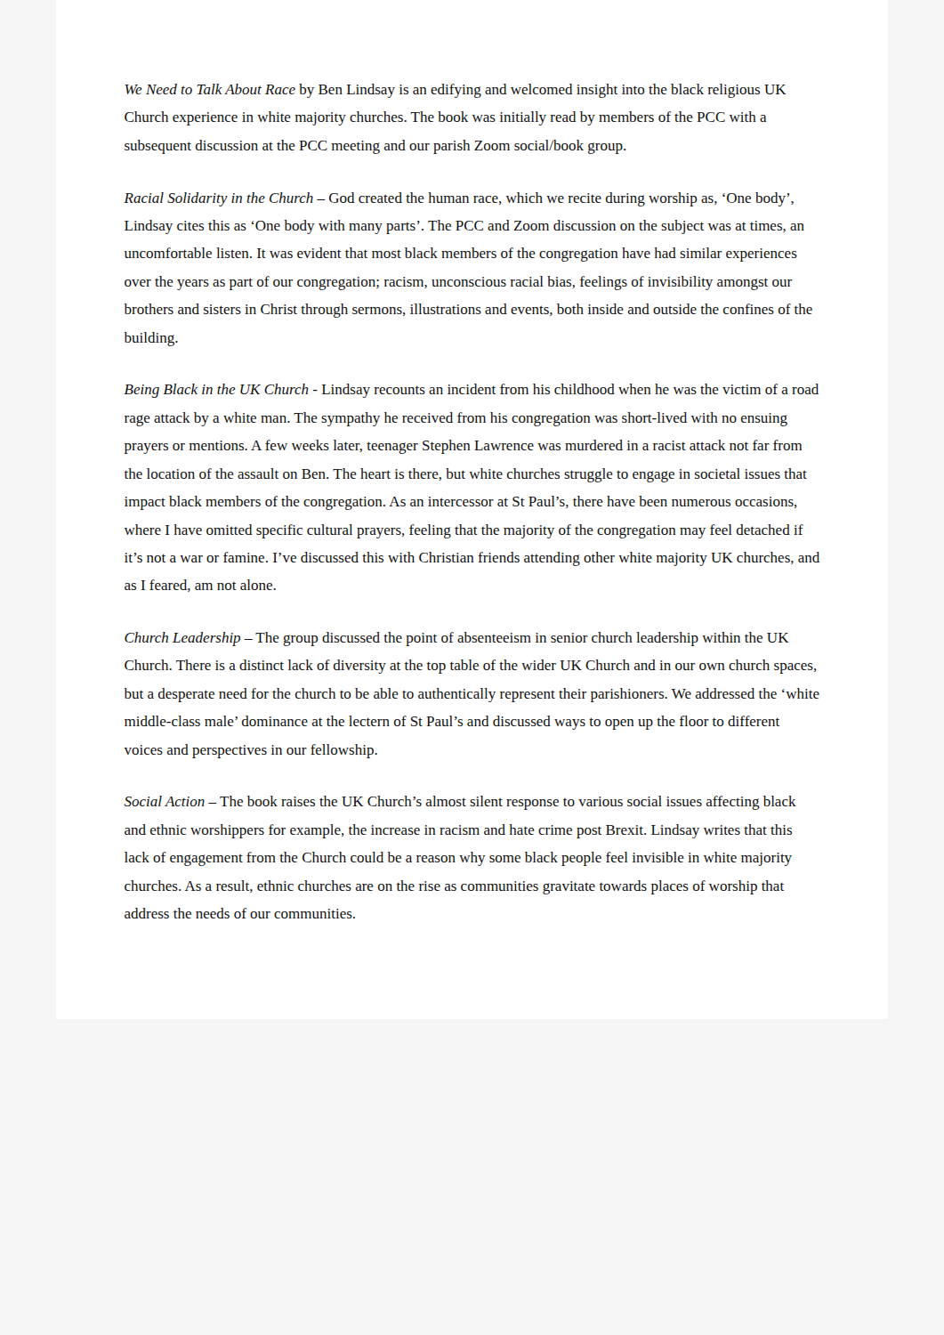We Need to Talk About Race by Ben Lindsay is an edifying and welcomed insight into the black religious UK Church experience in white majority churches. The book was initially read by members of the PCC with a subsequent discussion at the PCC meeting and our parish Zoom social/book group.
Racial Solidarity in the Church – God created the human race, which we recite during worship as, ‘One body’, Lindsay cites this as ‘One body with many parts’. The PCC and Zoom discussion on the subject was at times, an uncomfortable listen. It was evident that most black members of the congregation have had similar experiences over the years as part of our congregation; racism, unconscious racial bias, feelings of invisibility amongst our brothers and sisters in Christ through sermons, illustrations and events, both inside and outside the confines of the building.
Being Black in the UK Church - Lindsay recounts an incident from his childhood when he was the victim of a road rage attack by a white man. The sympathy he received from his congregation was short-lived with no ensuing prayers or mentions. A few weeks later, teenager Stephen Lawrence was murdered in a racist attack not far from the location of the assault on Ben. The heart is there, but white churches struggle to engage in societal issues that impact black members of the congregation. As an intercessor at St Paul’s, there have been numerous occasions, where I have omitted specific cultural prayers, feeling that the majority of the congregation may feel detached if it’s not a war or famine. I’ve discussed this with Christian friends attending other white majority UK churches, and as I feared, am not alone.
Church Leadership – The group discussed the point of absenteeism in senior church leadership within the UK Church. There is a distinct lack of diversity at the top table of the wider UK Church and in our own church spaces, but a desperate need for the church to be able to authentically represent their parishioners. We addressed the ‘white middle-class male’ dominance at the lectern of St Paul’s and discussed ways to open up the floor to different voices and perspectives in our fellowship.
Social Action – The book raises the UK Church’s almost silent response to various social issues affecting black and ethnic worshippers for example, the increase in racism and hate crime post Brexit. Lindsay writes that this lack of engagement from the Church could be a reason why some black people feel invisible in white majority churches. As a result, ethnic churches are on the rise as communities gravitate towards places of worship that address the needs of our communities.